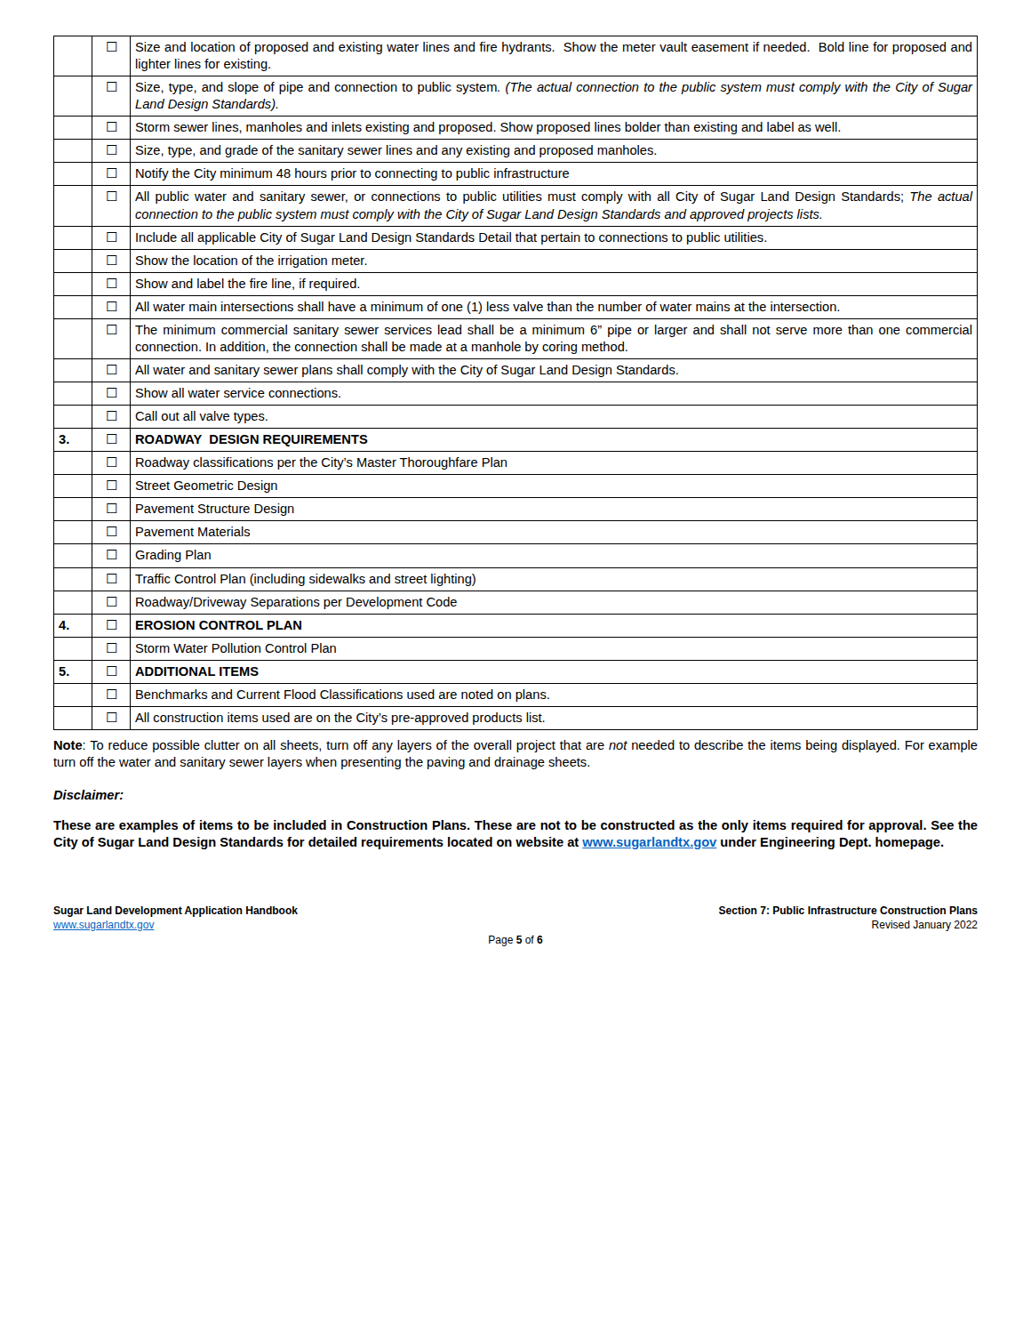| | ☐ | Size and location of proposed and existing water lines and fire hydrants. Show the meter vault easement if needed. Bold line for proposed and lighter lines for existing. |
| | ☐ | Size, type, and slope of pipe and connection to public system . (The actual connection to the public system must comply with the City of Sugar Land Design Standards). |
| | ☐ | Storm sewer lines, manholes and inlets existing and proposed. Show proposed lines bolder than existing and label as well. |
| | ☐ | Size, type, and grade of the sanitary sewer lines and any existing and proposed manholes. |
| | ☐ | Notify the City minimum 48 hours prior to connecting to public infrastructure |
| | ☐ | All public water and sanitary sewer, or connections to public utilities must comply with all City of Sugar Land Design Standards; The actual connection to the public system must comply with the City of Sugar Land Design Standards and approved projects lists. |
| | ☐ | Include all applicable City of Sugar Land Design Standards Detail that pertain to connections to public utilities. |
| | ☐ | Show the location of the irrigation meter. |
| | ☐ | Show and label the fire line, if required. |
| | ☐ | All water main intersections shall have a minimum of one (1) less valve than the number of water mains at the intersection. |
| | ☐ | The minimum commercial sanitary sewer services lead shall be a minimum 6” pipe or larger and shall not serve more than one commercial connection. In addition, the connection shall be made at a manhole by coring method. |
| | ☐ | All water and sanitary sewer plans shall comply with the City of Sugar Land Design Standards. |
| | ☐ | Show all water service connections. |
| | ☐ | Call out all valve types. |
| 3. | ☐ | ROADWAY DESIGN REQUIREMENTS |
| | ☐ | Roadway classifications per the City’s Master Thoroughfare Plan |
| | ☐ | Street Geometric Design |
| | ☐ | Pavement Structure Design |
| | ☐ | Pavement Materials |
| | ☐ | Grading Plan |
| | ☐ | Traffic Control Plan (including sidewalks and street lighting) |
| | ☐ | Roadway/Driveway Separations per Development Code |
| 4. | ☐ | EROSION CONTROL PLAN |
| | ☐ | Storm Water Pollution Control Plan |
| 5. | ☐ | ADDITIONAL ITEMS |
| | ☐ | Benchmarks and Current Flood Classifications used are noted on plans. |
| | ☐ | All construction items used are on the City’s pre-approved products list. |
Note: To reduce possible clutter on all sheets, turn off any layers of the overall project that are not needed to describe the items being displayed. For example turn off the water and sanitary sewer layers when presenting the paving and drainage sheets.
Disclaimer:
These are examples of items to be included in Construction Plans. These are not to be constructed as the only items required for approval. See the City of Sugar Land Design Standards for detailed requirements located on website at www.sugarlandtx.gov under Engineering Dept. homepage.
Sugar Land Development Application Handbook
www.sugarlandtx.gov
Section 7: Public Infrastructure Construction Plans
Revised January 2022
Page 5 of 6